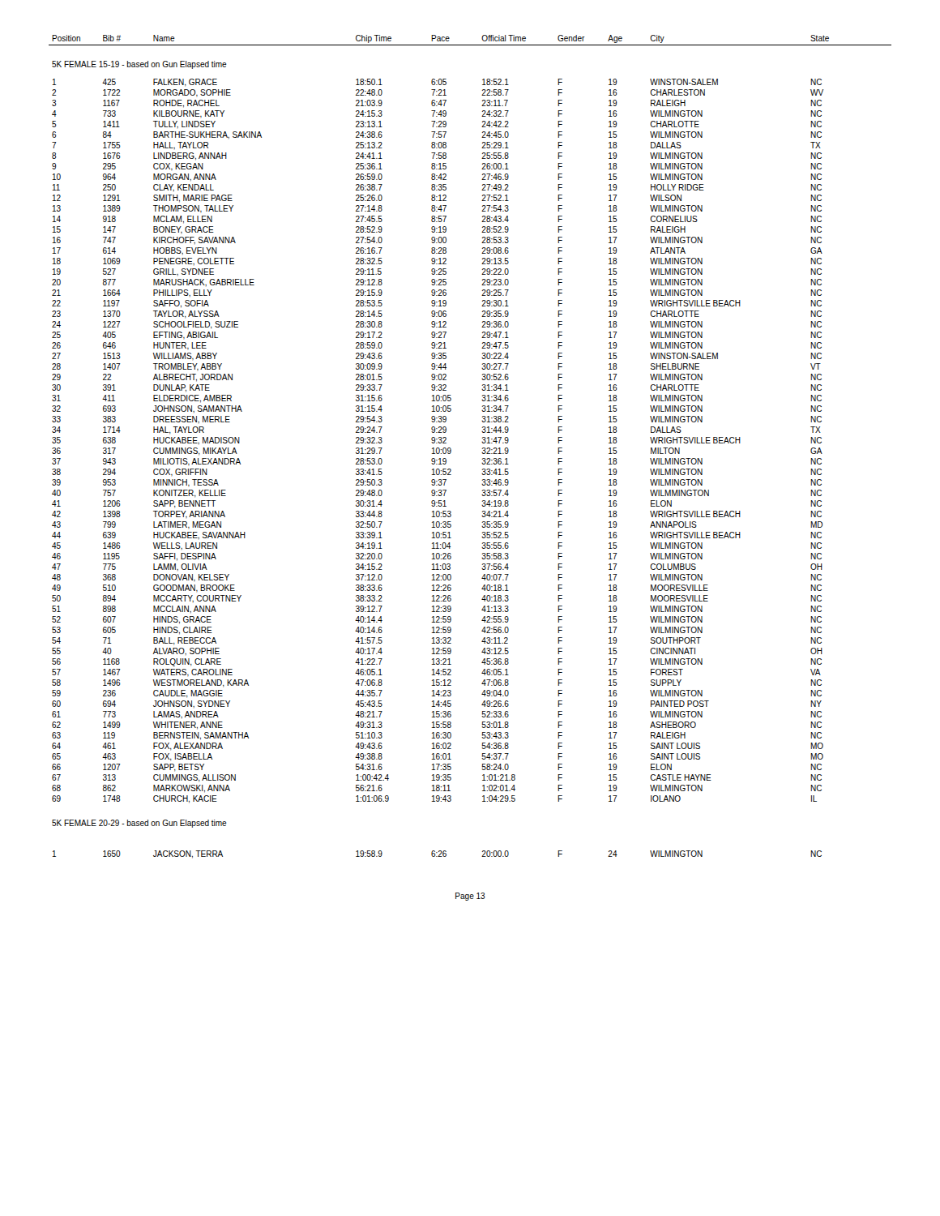| Position | Bib # | Name | Chip Time | Pace | Official Time | Gender | Age | City | State |
| --- | --- | --- | --- | --- | --- | --- | --- | --- | --- |
| 5K FEMALE 15-19 - based on Gun Elapsed time |
| 1 | 425 | FALKEN, GRACE | 18:50.1 | 6:05 | 18:52.1 | F | 19 | WINSTON-SALEM | NC |
| 2 | 1722 | MORGADO, SOPHIE | 22:48.0 | 7:21 | 22:58.7 | F | 16 | CHARLESTON | WV |
| 3 | 1167 | ROHDE, RACHEL | 21:03.9 | 6:47 | 23:11.7 | F | 19 | RALEIGH | NC |
| 4 | 733 | KILBOURNE, KATY | 24:15.3 | 7:49 | 24:32.7 | F | 16 | WILMINGTON | NC |
| 5 | 1411 | TULLY, LINDSEY | 23:13.1 | 7:29 | 24:42.2 | F | 19 | CHARLOTTE | NC |
| 6 | 84 | BARTHE-SUKHERA, SAKINA | 24:38.6 | 7:57 | 24:45.0 | F | 15 | WILMINGTON | NC |
| 7 | 1755 | HALL, TAYLOR | 25:13.2 | 8:08 | 25:29.1 | F | 18 | DALLAS | TX |
| 8 | 1676 | LINDBERG, ANNAH | 24:41.1 | 7:58 | 25:55.8 | F | 19 | WILMINGTON | NC |
| 9 | 295 | COX, KEGAN | 25:36.1 | 8:15 | 26:00.1 | F | 18 | WILMINGTON | NC |
| 10 | 964 | MORGAN, ANNA | 26:59.0 | 8:42 | 27:46.9 | F | 15 | WILMINGTON | NC |
| 11 | 250 | CLAY, KENDALL | 26:38.7 | 8:35 | 27:49.2 | F | 19 | HOLLY RIDGE | NC |
| 12 | 1291 | SMITH, MARIE PAGE | 25:26.0 | 8:12 | 27:52.1 | F | 17 | WILSON | NC |
| 13 | 1389 | THOMPSON, TALLEY | 27:14.8 | 8:47 | 27:54.3 | F | 18 | WILMINGTON | NC |
| 14 | 918 | MCLAM, ELLEN | 27:45.5 | 8:57 | 28:43.4 | F | 15 | CORNELIUS | NC |
| 15 | 147 | BONEY, GRACE | 28:52.9 | 9:19 | 28:52.9 | F | 15 | RALEIGH | NC |
| 16 | 747 | KIRCHOFF, SAVANNA | 27:54.0 | 9:00 | 28:53.3 | F | 17 | WILMINGTON | NC |
| 17 | 614 | HOBBS, EVELYN | 26:16.7 | 8:28 | 29:08.6 | F | 19 | ATLANTA | GA |
| 18 | 1069 | PENEGRE, COLETTE | 28:32.5 | 9:12 | 29:13.5 | F | 18 | WILMINGTON | NC |
| 19 | 527 | GRILL, SYDNEE | 29:11.5 | 9:25 | 29:22.0 | F | 15 | WILMINGTON | NC |
| 20 | 877 | MARUSHACK, GABRIELLE | 29:12.8 | 9:25 | 29:23.0 | F | 15 | WILMINGTON | NC |
| 21 | 1664 | PHILLIPS, ELLY | 29:15.9 | 9:26 | 29:25.7 | F | 15 | WILMINGTON | NC |
| 22 | 1197 | SAFFO, SOFIA | 28:53.5 | 9:19 | 29:30.1 | F | 19 | WRIGHTSVILLE BEACH | NC |
| 23 | 1370 | TAYLOR, ALYSSA | 28:14.5 | 9:06 | 29:35.9 | F | 19 | CHARLOTTE | NC |
| 24 | 1227 | SCHOOLFIELD, SUZIE | 28:30.8 | 9:12 | 29:36.0 | F | 18 | WILMINGTON | NC |
| 25 | 405 | EFTING, ABIGAIL | 29:17.2 | 9:27 | 29:47.1 | F | 17 | WILMINGTON | NC |
| 26 | 646 | HUNTER, LEE | 28:59.0 | 9:21 | 29:47.5 | F | 19 | WILMINGTON | NC |
| 27 | 1513 | WILLIAMS, ABBY | 29:43.6 | 9:35 | 30:22.4 | F | 15 | WINSTON-SALEM | NC |
| 28 | 1407 | TROMBLEY, ABBY | 30:09.9 | 9:44 | 30:27.7 | F | 18 | SHELBURNE | VT |
| 29 | 22 | ALBRECHT, JORDAN | 28:01.5 | 9:02 | 30:52.6 | F | 17 | WILMINGTON | NC |
| 30 | 391 | DUNLAP, KATE | 29:33.7 | 9:32 | 31:34.1 | F | 16 | CHARLOTTE | NC |
| 31 | 411 | ELDERDICE, AMBER | 31:15.6 | 10:05 | 31:34.6 | F | 18 | WILMINGTON | NC |
| 32 | 693 | JOHNSON, SAMANTHA | 31:15.4 | 10:05 | 31:34.7 | F | 15 | WILMINGTON | NC |
| 33 | 383 | DREESSEN, MERLE | 29:54.3 | 9:39 | 31:38.2 | F | 15 | WILMINGTON | NC |
| 34 | 1714 | HAL, TAYLOR | 29:24.7 | 9:29 | 31:44.9 | F | 18 | DALLAS | TX |
| 35 | 638 | HUCKABEE, MADISON | 29:32.3 | 9:32 | 31:47.9 | F | 18 | WRIGHTSVILLE BEACH | NC |
| 36 | 317 | CUMMINGS, MIKAYLA | 31:29.7 | 10:09 | 32:21.9 | F | 15 | MILTON | GA |
| 37 | 943 | MILIOTIS, ALEXANDRA | 28:53.0 | 9:19 | 32:36.1 | F | 18 | WILMINGTON | NC |
| 38 | 294 | COX, GRIFFIN | 33:41.5 | 10:52 | 33:41.5 | F | 19 | WILMINGTON | NC |
| 39 | 953 | MINNICH, TESSA | 29:50.3 | 9:37 | 33:46.9 | F | 18 | WILMINGTON | NC |
| 40 | 757 | KONITZER, KELLIE | 29:48.0 | 9:37 | 33:57.4 | F | 19 | WILMMINGTON | NC |
| 41 | 1206 | SAPP, BENNETT | 30:31.4 | 9:51 | 34:19.8 | F | 16 | ELON | NC |
| 42 | 1398 | TORPEY, ARIANNA | 33:44.8 | 10:53 | 34:21.4 | F | 18 | WRIGHTSVILLE BEACH | NC |
| 43 | 799 | LATIMER, MEGAN | 32:50.7 | 10:35 | 35:35.9 | F | 19 | ANNAPOLIS | MD |
| 44 | 639 | HUCKABEE, SAVANNAH | 33:39.1 | 10:51 | 35:52.5 | F | 16 | WRIGHTSVILLE BEACH | NC |
| 45 | 1486 | WELLS, LAUREN | 34:19.1 | 11:04 | 35:55.6 | F | 15 | WILMINGTON | NC |
| 46 | 1195 | SAFFI, DESPINA | 32:20.0 | 10:26 | 35:58.3 | F | 17 | WILMINGTON | NC |
| 47 | 775 | LAMM, OLIVIA | 34:15.2 | 11:03 | 37:56.4 | F | 17 | COLUMBUS | OH |
| 48 | 368 | DONOVAN, KELSEY | 37:12.0 | 12:00 | 40:07.7 | F | 17 | WILMINGTON | NC |
| 49 | 510 | GOODMAN, BROOKE | 38:33.6 | 12:26 | 40:18.1 | F | 18 | MOORESVILLE | NC |
| 50 | 894 | MCCARTY, COURTNEY | 38:33.2 | 12:26 | 40:18.3 | F | 18 | MOORESVILLE | NC |
| 51 | 898 | MCCLAIN, ANNA | 39:12.7 | 12:39 | 41:13.3 | F | 19 | WILMINGTON | NC |
| 52 | 607 | HINDS, GRACE | 40:14.4 | 12:59 | 42:55.9 | F | 15 | WILMINGTON | NC |
| 53 | 605 | HINDS, CLAIRE | 40:14.6 | 12:59 | 42:56.0 | F | 17 | WILMINGTON | NC |
| 54 | 71 | BALL, REBECCA | 41:57.5 | 13:32 | 43:11.2 | F | 19 | SOUTHPORT | NC |
| 55 | 40 | ALVARO, SOPHIE | 40:17.4 | 12:59 | 43:12.5 | F | 15 | CINCINNATI | OH |
| 56 | 1168 | ROLQUIN, CLARE | 41:22.7 | 13:21 | 45:36.8 | F | 17 | WILMINGTON | NC |
| 57 | 1467 | WATERS, CAROLINE | 46:05.1 | 14:52 | 46:05.1 | F | 15 | FOREST | VA |
| 58 | 1496 | WESTMORELAND, KARA | 47:06.8 | 15:12 | 47:06.8 | F | 15 | SUPPLY | NC |
| 59 | 236 | CAUDLE, MAGGIE | 44:35.7 | 14:23 | 49:04.0 | F | 16 | WILMINGTON | NC |
| 60 | 694 | JOHNSON, SYDNEY | 45:43.5 | 14:45 | 49:26.6 | F | 19 | PAINTED POST | NY |
| 61 | 773 | LAMAS, ANDREA | 48:21.7 | 15:36 | 52:33.6 | F | 16 | WILMINGTON | NC |
| 62 | 1499 | WHITENER, ANNE | 49:31.3 | 15:58 | 53:01.8 | F | 18 | ASHEBORO | NC |
| 63 | 119 | BERNSTEIN, SAMANTHA | 51:10.3 | 16:30 | 53:43.3 | F | 17 | RALEIGH | NC |
| 64 | 461 | FOX, ALEXANDRA | 49:43.6 | 16:02 | 54:36.8 | F | 15 | SAINT LOUIS | MO |
| 65 | 463 | FOX, ISABELLA | 49:38.8 | 16:01 | 54:37.7 | F | 16 | SAINT LOUIS | MO |
| 66 | 1207 | SAPP, BETSY | 54:31.6 | 17:35 | 58:24.0 | F | 19 | ELON | NC |
| 67 | 313 | CUMMINGS, ALLISON | 1:00:42.4 | 19:35 | 1:01:21.8 | F | 15 | CASTLE HAYNE | NC |
| 68 | 862 | MARKOWSKI, ANNA | 56:21.6 | 18:11 | 1:02:01.4 | F | 19 | WILMINGTON | NC |
| 69 | 1748 | CHURCH, KACIE | 1:01:06.9 | 19:43 | 1:04:29.5 | F | 17 | IOLANO | IL |
| 5K FEMALE 20-29 - based on Gun Elapsed time |
| 1 | 1650 | JACKSON, TERRA | 19:58.9 | 6:26 | 20:00.0 | F | 24 | WILMINGTON | NC |
Page 13